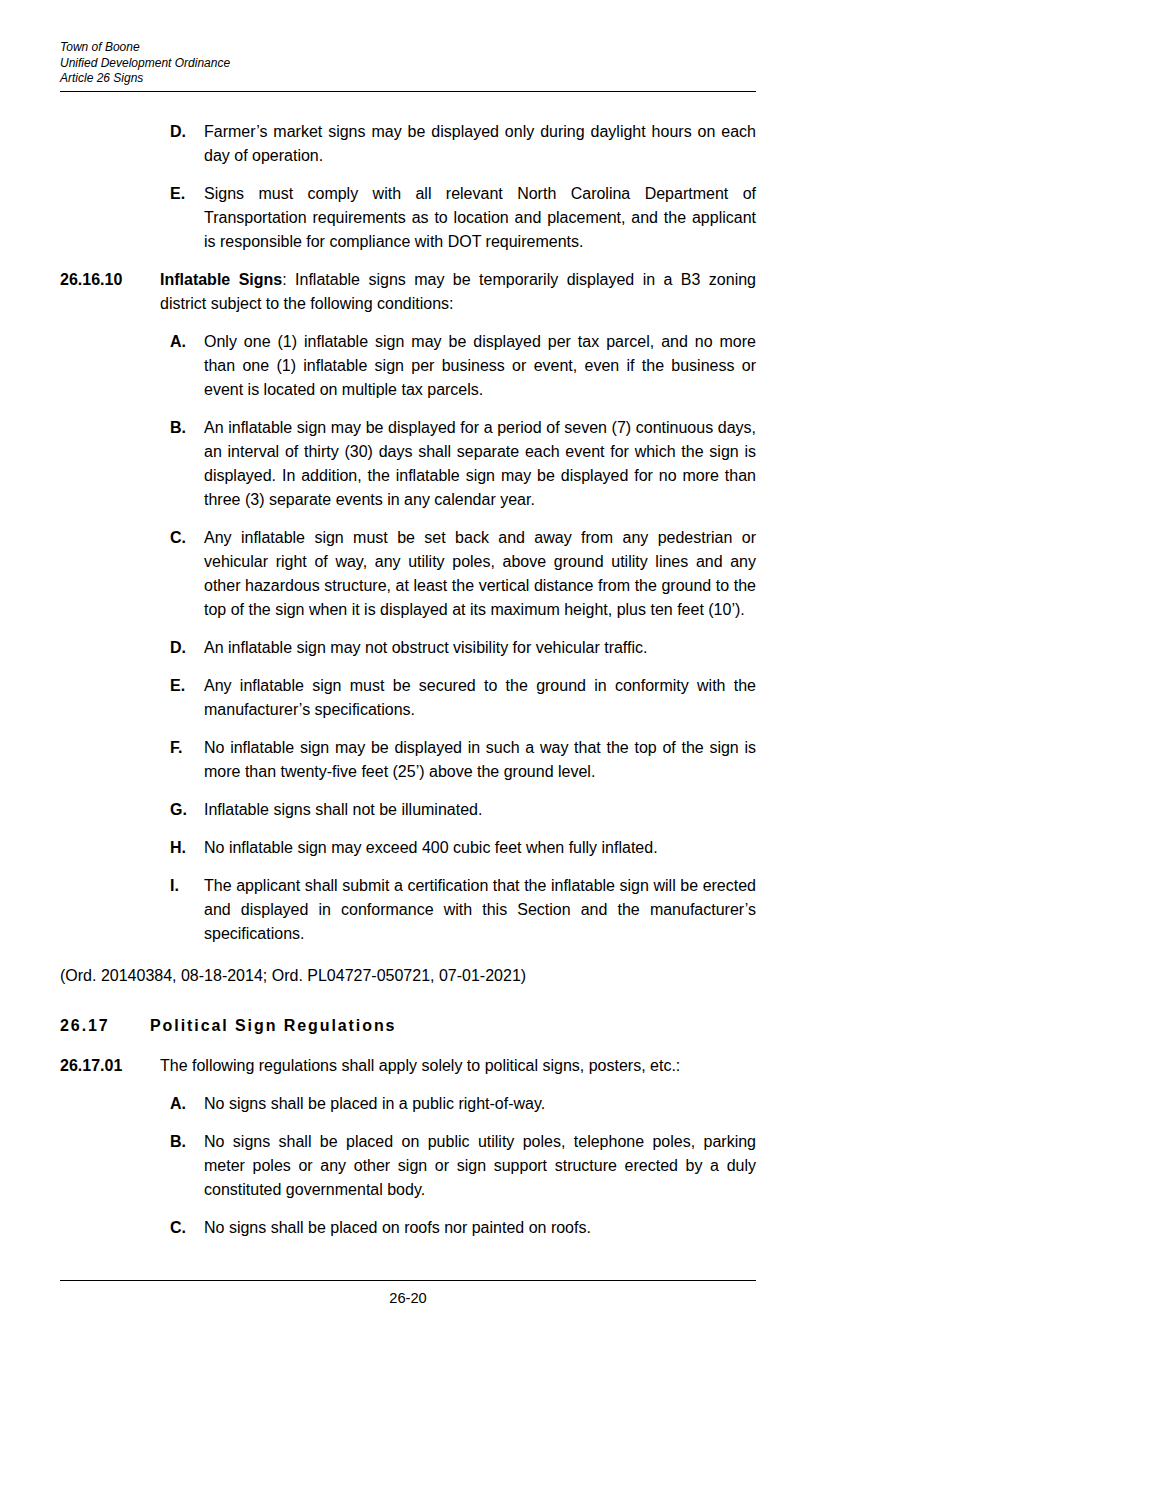Town of Boone
Unified Development Ordinance
Article 26 Signs
D.
Farmer’s market signs may be displayed only during daylight hours on each day of operation.
E.
Signs must comply with all relevant North Carolina Department of Transportation requirements as to location and placement, and the applicant is responsible for compliance with DOT requirements.
26.16.10
Inflatable Signs: Inflatable signs may be temporarily displayed in a B3 zoning district subject to the following conditions:
A.
Only one (1) inflatable sign may be displayed per tax parcel, and no more than one (1) inflatable sign per business or event, even if the business or event is located on multiple tax parcels.
B.
An inflatable sign may be displayed for a period of seven (7) continuous days, an interval of thirty (30) days shall separate each event for which the sign is displayed. In addition, the inflatable sign may be displayed for no more than three (3) separate events in any calendar year.
C.
Any inflatable sign must be set back and away from any pedestrian or vehicular right of way, any utility poles, above ground utility lines and any other hazardous structure, at least the vertical distance from the ground to the top of the sign when it is displayed at its maximum height, plus ten feet (10’).
D.
An inflatable sign may not obstruct visibility for vehicular traffic.
E.
Any inflatable sign must be secured to the ground in conformity with the manufacturer’s specifications.
F.
No inflatable sign may be displayed in such a way that the top of the sign is more than twenty-five feet (25’) above the ground level.
G.
Inflatable signs shall not be illuminated.
H.
No inflatable sign may exceed 400 cubic feet when fully inflated.
I.
The applicant shall submit a certification that the inflatable sign will be erected and displayed in conformance with this Section and the manufacturer’s specifications.
(Ord. 20140384, 08-18-2014; Ord. PL04727-050721, 07-01-2021)
26.17
Political Sign Regulations
26.17.01
The following regulations shall apply solely to political signs, posters, etc.:
A.
No signs shall be placed in a public right-of-way.
B.
No signs shall be placed on public utility poles, telephone poles, parking meter poles or any other sign or sign support structure erected by a duly constituted governmental body.
C.
No signs shall be placed on roofs nor painted on roofs.
26-20